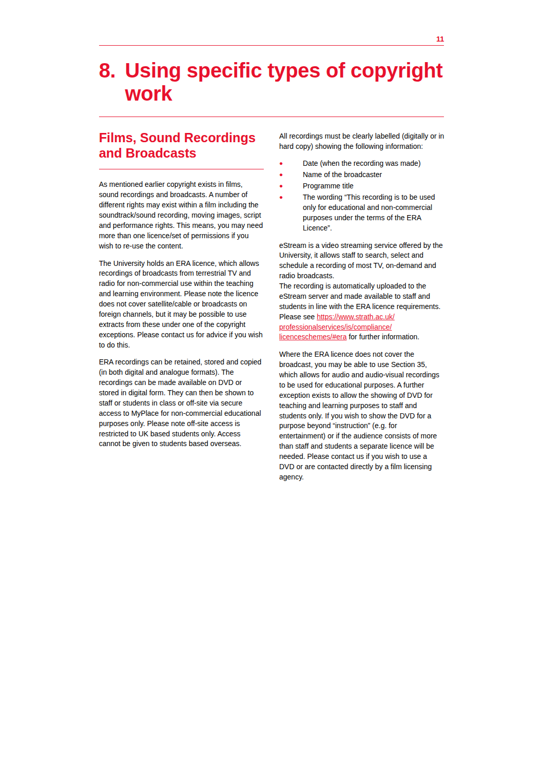11
8. Using specific types of copyright work
Films, Sound Recordings and Broadcasts
As mentioned earlier copyright exists in films, sound recordings and broadcasts. A number of different rights may exist within a film including the soundtrack/sound recording, moving images, script and performance rights. This means, you may need more than one licence/set of permissions if you wish to re-use the content.
The University holds an ERA licence, which allows recordings of broadcasts from terrestrial TV and radio for non-commercial use within the teaching and learning environment. Please note the licence does not cover satellite/cable or broadcasts on foreign channels, but it may be possible to use extracts from these under one of the copyright exceptions. Please contact us for advice if you wish to do this.
ERA recordings can be retained, stored and copied (in both digital and analogue formats). The recordings can be made available on DVD or stored in digital form. They can then be shown to staff or students in class or off-site via secure access to MyPlace for non-commercial educational purposes only. Please note off-site access is restricted to UK based students only. Access cannot be given to students based overseas.
All recordings must be clearly labelled (digitally or in hard copy) showing the following information:
Date (when the recording was made)
Name of the broadcaster
Programme title
The wording “This recording is to be used only for educational and non-commercial purposes under the terms of the ERA Licence”.
eStream is a video streaming service offered by the University, it allows staff to search, select and schedule a recording of most TV, on-demand and radio broadcasts.
The recording is automatically uploaded to the eStream server and made available to staff and students in line with the ERA licence requirements. Please see https://www.strath.ac.uk/ professionalservices/is/compliance/ licenceschemes/#era for further information.
Where the ERA licence does not cover the broadcast, you may be able to use Section 35, which allows for audio and audio-visual recordings to be used for educational purposes. A further exception exists to allow the showing of DVD for teaching and learning purposes to staff and students only. If you wish to show the DVD for a purpose beyond “instruction” (e.g. for entertainment) or if the audience consists of more than staff and students a separate licence will be needed. Please contact us if you wish to use a DVD or are contacted directly by a film licensing agency.